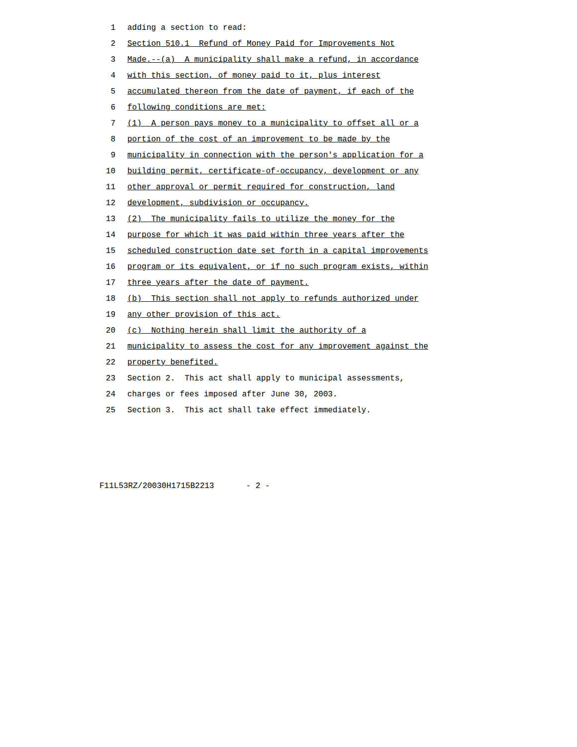adding a section to read:
Section 510.1 Refund of Money Paid for Improvements Not
Made.--(a) A municipality shall make a refund, in accordance
with this section, of money paid to it, plus interest
accumulated thereon from the date of payment, if each of the
following conditions are met:
(1) A person pays money to a municipality to offset all or a
portion of the cost of an improvement to be made by the
municipality in connection with the person's application for a
building permit, certificate-of-occupancy, development or any
other approval or permit required for construction, land
development, subdivision or occupancy.
(2) The municipality fails to utilize the money for the
purpose for which it was paid within three years after the
scheduled construction date set forth in a capital improvements
program or its equivalent, or if no such program exists, within
three years after the date of payment.
(b) This section shall not apply to refunds authorized under
any other provision of this act.
(c) Nothing herein shall limit the authority of a
municipality to assess the cost for any improvement against the
property benefited.
Section 2. This act shall apply to municipal assessments,
charges or fees imposed after June 30, 2003.
Section 3. This act shall take effect immediately.
F11L53RZ/20030H1715B2213 - 2 -